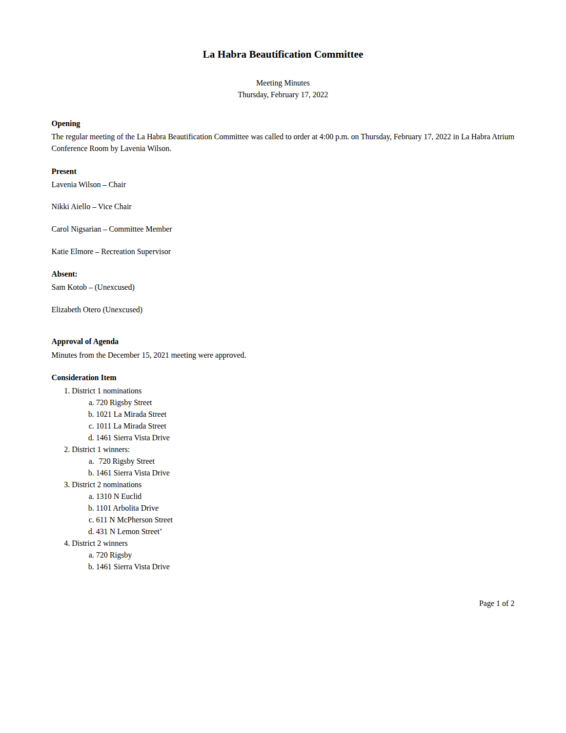La Habra Beautification Committee
Meeting Minutes
Thursday, February 17, 2022
Opening
The regular meeting of the La Habra Beautification Committee was called to order at 4:00 p.m. on Thursday, February 17, 2022 in La Habra Atrium Conference Room by Lavenia Wilson.
Present
Lavenia Wilson – Chair
Nikki Aiello – Vice Chair
Carol Nigsarian – Committee Member
Katie Elmore – Recreation Supervisor
Absent:
Sam Kotob – (Unexcused)
Elizabeth Otero (Unexcused)
Approval of Agenda
Minutes from the December 15, 2021 meeting were approved.
Consideration Item
District 1 nominations
720 Rigsby Street
1021 La Mirada Street
1011 La Mirada Street
1461 Sierra Vista Drive
District 1 winners:
720 Rigsby Street
1461 Sierra Vista Drive
District 2 nominations
1310 N Euclid
1101 Arbolita Drive
611 N McPherson Street
431 N Lemon Street’
District 2 winners
720 Rigsby
1461 Sierra Vista Drive
Page 1 of 2